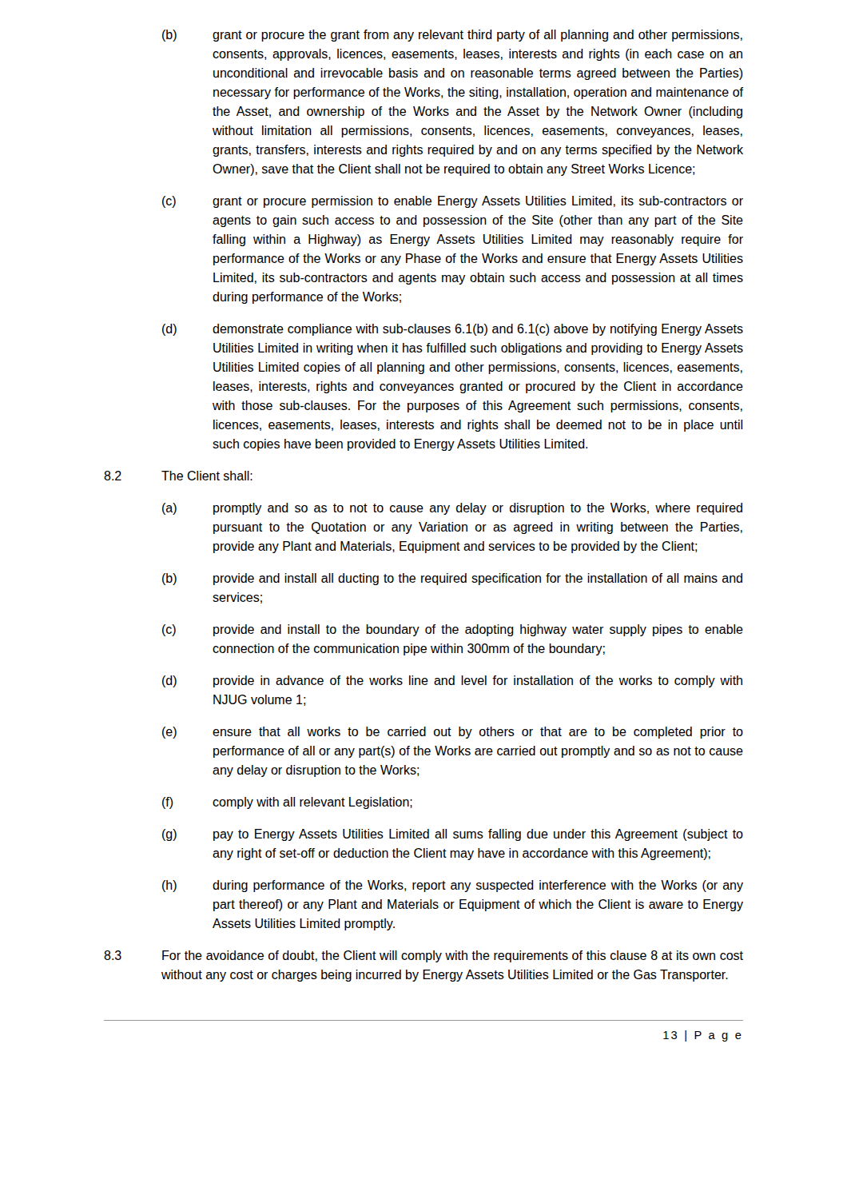(b)
grant or procure the grant from any relevant third party of all planning and other permissions, consents, approvals, licences, easements, leases, interests and rights (in each case on an unconditional and irrevocable basis and on reasonable terms agreed between the Parties) necessary for performance of the Works, the siting, installation, operation and maintenance of the Asset, and ownership of the Works and the Asset by the Network Owner (including without limitation all permissions, consents, licences, easements, conveyances, leases, grants, transfers, interests and rights required by and on any terms specified by the Network Owner), save that the Client shall not be required to obtain any Street Works Licence;
(c)
grant or procure permission to enable Energy Assets Utilities Limited, its sub-contractors or agents to gain such access to and possession of the Site (other than any part of the Site falling within a Highway) as Energy Assets Utilities Limited may reasonably require for performance of the Works or any Phase of the Works and ensure that Energy Assets Utilities Limited, its sub-contractors and agents may obtain such access and possession at all times during performance of the Works;
(d)
demonstrate compliance with sub-clauses 6.1(b) and 6.1(c) above by notifying Energy Assets Utilities Limited in writing when it has fulfilled such obligations and providing to Energy Assets Utilities Limited copies of all planning and other permissions, consents, licences, easements, leases, interests, rights and conveyances granted or procured by the Client in accordance with those sub-clauses. For the purposes of this Agreement such permissions, consents, licences, easements, leases, interests and rights shall be deemed not to be in place until such copies have been provided to Energy Assets Utilities Limited.
8.2
The Client shall:
(a)
promptly and so as to not to cause any delay or disruption to the Works, where required pursuant to the Quotation or any Variation or as agreed in writing between the Parties, provide any Plant and Materials, Equipment and services to be provided by the Client;
(b)
provide and install all ducting to the required specification for the installation of all mains and services;
(c)
provide and install to the boundary of the adopting highway water supply pipes to enable connection of the communication pipe within 300mm of the boundary;
(d)
provide in advance of the works line and level for installation of the works to comply with NJUG volume 1;
(e)
ensure that all works to be carried out by others or that are to be completed prior to performance of all or any part(s) of the Works are carried out promptly and so as not to cause any delay or disruption to the Works;
(f)
comply with all relevant Legislation;
(g)
pay to Energy Assets Utilities Limited all sums falling due under this Agreement (subject to any right of set-off or deduction the Client may have in accordance with this Agreement);
(h)
during performance of the Works, report any suspected interference with the Works (or any part thereof) or any Plant and Materials or Equipment of which the Client is aware to Energy Assets Utilities Limited promptly.
8.3
For the avoidance of doubt, the Client will comply with the requirements of this clause 8 at its own cost without any cost or charges being incurred by Energy Assets Utilities Limited or the Gas Transporter.
13 | P a g e